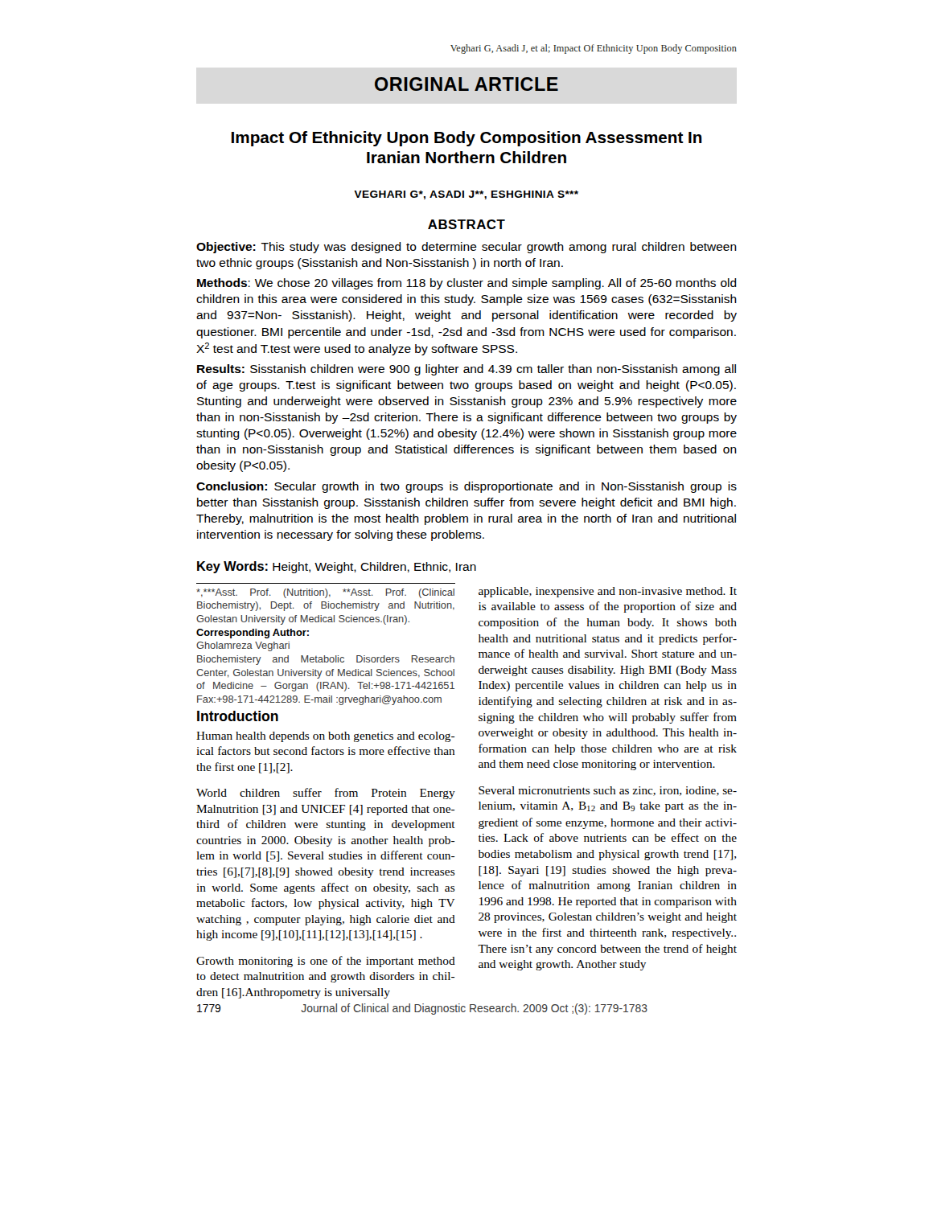Veghari G, Asadi J, et al; Impact Of Ethnicity Upon Body Composition
ORIGINAL ARTICLE
Impact Of Ethnicity Upon Body Composition Assessment In Iranian Northern Children
VEGHARI G*, ASADI J**, ESHGHINIA S***
ABSTRACT
Objective: This study was designed to determine secular growth among rural children between two ethnic groups (Sisstanish and Non-Sisstanish ) in north of Iran.
Methods: We chose 20 villages from 118 by cluster and simple sampling. All of 25-60 months old children in this area were considered in this study. Sample size was 1569 cases (632=Sisstanish and 937=Non- Sisstanish). Height, weight and personal identification were recorded by questioner. BMI percentile and under -1sd, -2sd and -3sd from NCHS were used for comparison. X2 test and T.test were used to analyze by software SPSS.
Results: Sisstanish children were 900 g lighter and 4.39 cm taller than non-Sisstanish among all of age groups. T.test is significant between two groups based on weight and height (P<0.05). Stunting and underweight were observed in Sisstanish group 23% and 5.9% respectively more than in non-Sisstanish by –2sd criterion. There is a significant difference between two groups by stunting (P<0.05). Overweight (1.52%) and obesity (12.4%) were shown in Sisstanish group more than in non-Sisstanish group and Statistical differences is significant between them based on obesity (P<0.05).
Conclusion: Secular growth in two groups is disproportionate and in Non-Sisstanish group is better than Sisstanish group. Sisstanish children suffer from severe height deficit and BMI high. Thereby, malnutrition is the most health problem in rural area in the north of Iran and nutritional intervention is necessary for solving these problems.
Key Words: Height, Weight, Children, Ethnic, Iran
*,***Asst. Prof. (Nutrition), **Asst. Prof. (Clinical Biochemistry), Dept. of Biochemistry and Nutrition, Golestan University of Medical Sciences.(Iran).
Corresponding Author:
Gholamreza Veghari
Biochemistery and Metabolic Disorders Research Center, Golestan University of Medical Sciences, School of Medicine – Gorgan (IRAN). Tel:+98-171-4421651 Fax:+98-171-4421289. E-mail :grveghari@yahoo.com
Introduction
Human health depends on both genetics and ecological factors but second factors is more effective than the first one [1],[2].
World children suffer from Protein Energy Malnutrition [3] and UNICEF [4] reported that one-third of children were stunting in development countries in 2000. Obesity is another health problem in world [5]. Several studies in different countries [6],[7],[8],[9] showed obesity trend increases in world. Some agents affect on obesity, sach as metabolic factors, low physical activity, high TV watching , computer playing, high calorie diet and high income [9],[10],[11],[12],[13],[14],[15] .
Growth monitoring is one of the important method to detect malnutrition and growth disorders in children [16].Anthropometry is universally
applicable, inexpensive and non-invasive method. It is available to assess of the proportion of size and composition of the human body. It shows both health and nutritional status and it predicts performance of health and survival. Short stature and underweight causes disability. High BMI (Body Mass Index) percentile values in children can help us in identifying and selecting children at risk and in assigning the children who will probably suffer from overweight or obesity in adulthood. This health information can help those children who are at risk and them need close monitoring or intervention.
Several micronutrients such as zinc, iron, iodine, selenium, vitamin A, B12 and B9 take part as the ingredient of some enzyme, hormone and their activities. Lack of above nutrients can be effect on the bodies metabolism and physical growth trend [17],[18]. Sayari [19] studies showed the high prevalence of malnutrition among Iranian children in 1996 and 1998. He reported that in comparison with 28 provinces, Golestan children’s weight and height were in the first and thirteenth rank, respectively.. There isn’t any concord between the trend of height and weight growth. Another study
1779
Journal of Clinical and Diagnostic Research. 2009 Oct ;(3): 1779-1783